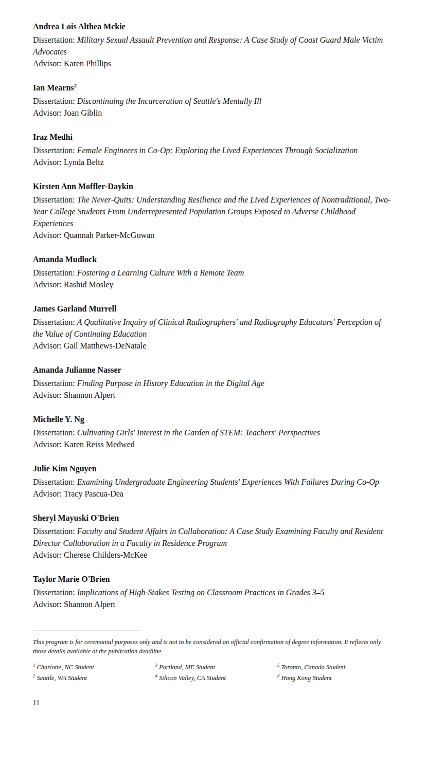Andrea Lois Althea Mckie
Dissertation: Military Sexual Assault Prevention and Response: A Case Study of Coast Guard Male Victim Advocates
Advisor: Karen Phillips
Ian Mearns2
Dissertation: Discontinuing the Incarceration of Seattle's Mentally Ill
Advisor: Joan Giblin
Iraz Medhi
Dissertation: Female Engineers in Co-Op: Exploring the Lived Experiences Through Socialization
Advisor: Lynda Beltz
Kirsten Ann Moffler-Daykin
Dissertation: The Never-Quits: Understanding Resilience and the Lived Experiences of Nontraditional, Two-Year College Students From Underrepresented Population Groups Exposed to Adverse Childhood Experiences
Advisor: Quannah Parker-McGowan
Amanda Mudlock
Dissertation: Fostering a Learning Culture With a Remote Team
Advisor: Rashid Mosley
James Garland Murrell
Dissertation: A Qualitative Inquiry of Clinical Radiographers' and Radiography Educators' Perception of the Value of Continuing Education
Advisor: Gail Matthews-DeNatale
Amanda Julianne Nasser
Dissertation: Finding Purpose in History Education in the Digital Age
Advisor: Shannon Alpert
Michelle Y. Ng
Dissertation: Cultivating Girls' Interest in the Garden of STEM: Teachers' Perspectives
Advisor: Karen Reiss Medwed
Julie Kim Nguyen
Dissertation: Examining Undergraduate Engineering Students' Experiences With Failures During Co-Op
Advisor: Tracy Pascua-Dea
Sheryl Mayuski O'Brien
Dissertation: Faculty and Student Affairs in Collaboration: A Case Study Examining Faculty and Resident Director Collaboration in a Faculty in Residence Program
Advisor: Cherese Childers-McKee
Taylor Marie O'Brien
Dissertation: Implications of High-Stakes Testing on Classroom Practices in Grades 3–5
Advisor: Shannon Alpert
This program is for ceremonial purposes only and is not to be considered an official confirmation of degree information. It reflects only those details available at the publication deadline.
1 Charlotte, NC Student
2 Seattle, WA Student
3 Portland, ME Student
4 Silicon Valley, CA Student
5 Toronto, Canada Student
6 Hong Kong Student
11